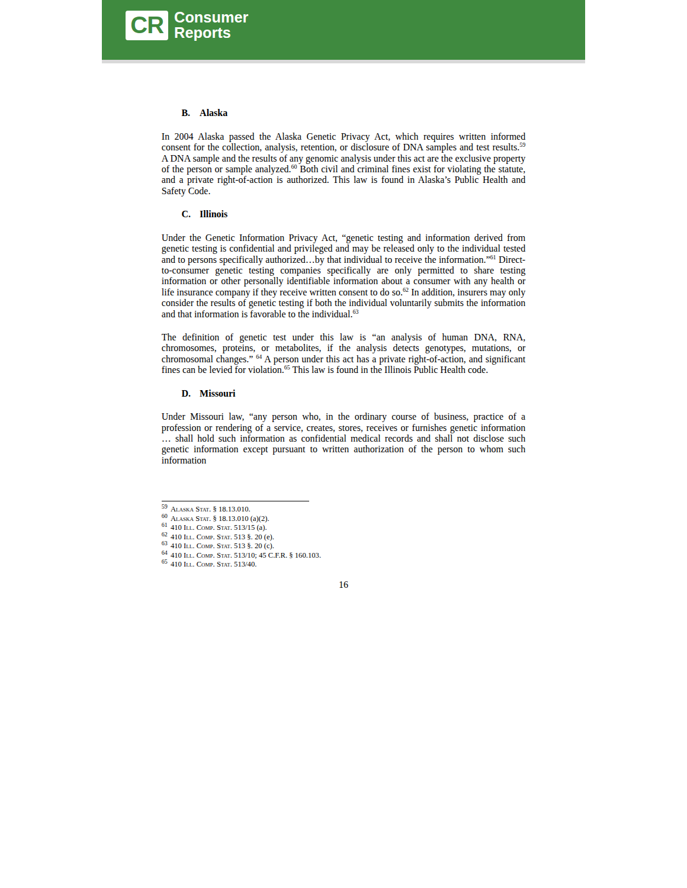CR
Consumer Reports
B. Alaska
In 2004 Alaska passed the Alaska Genetic Privacy Act, which requires written informed consent for the collection, analysis, retention, or disclosure of DNA samples and test results.59 A DNA sample and the results of any genomic analysis under this act are the exclusive property of the person or sample analyzed.60 Both civil and criminal fines exist for violating the statute, and a private right-of-action is authorized. This law is found in Alaska’s Public Health and Safety Code.
C. Illinois
Under the Genetic Information Privacy Act, “genetic testing and information derived from genetic testing is confidential and privileged and may be released only to the individual tested and to persons specifically authorized…by that individual to receive the information.”61 Direct-to-consumer genetic testing companies specifically are only permitted to share testing information or other personally identifiable information about a consumer with any health or life insurance company if they receive written consent to do so.62 In addition, insurers may only consider the results of genetic testing if both the individual voluntarily submits the information and that information is favorable to the individual.63
The definition of genetic test under this law is “an analysis of human DNA, RNA, chromosomes, proteins, or metabolites, if the analysis detects genotypes, mutations, or chromosomal changes.” 64 A person under this act has a private right-of-action, and significant fines can be levied for violation.65 This law is found in the Illinois Public Health code.
D. Missouri
Under Missouri law, “any person who, in the ordinary course of business, practice of a profession or rendering of a service, creates, stores, receives or furnishes genetic information … shall hold such information as confidential medical records and shall not disclose such genetic information except pursuant to written authorization of the person to whom such information
59 Alaska Stat. § 18.13.010.
60 Alaska Stat. § 18.13.010 (a)(2).
61 410 Ill. Comp. Stat. 513/15 (a).
62 410 Ill. Comp. Stat. 513 §. 20 (e).
63 410 Ill. Comp. Stat. 513 §. 20 (c).
64 410 Ill. Comp. Stat. 513/10; 45 C.F.R. § 160.103.
65 410 Ill. Comp. Stat. 513/40.
16